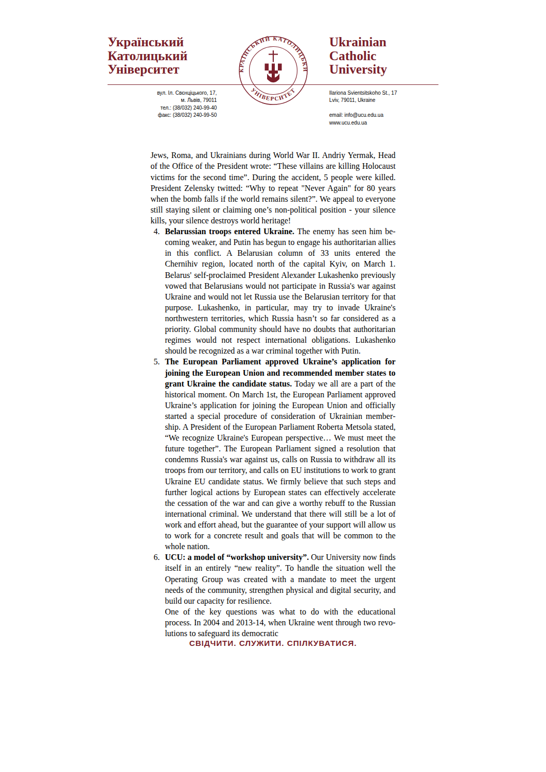Український
Католицький
Університет
вул. Іл. Свєнціцького, 17,
м. Львів, 79011
тел.: (38/032) 240-99-40
факс: (38/032) 240-99-50
УКРАЇНСЬКИЙ КАТОЛИЦЬКИЙ УНІВЕРСИТЕТ
Ukrainian
Catholic
University
Ilariona Svientsitskoho St., 17
Lviv, 79011, Ukraine
email: info@ucu.edu.ua
www.ucu.edu.ua
Jews, Roma, and Ukrainians during World War II. Andriy Yermak, Head of the Office of the President wrote: “These villains are killing Holocaust victims for the second time”. During the accident, 5 people were killed. President Zelensky twitted: “Why to repeat "Never Again" for 80 years when the bomb falls if the world remains silent?”. We appeal to everyone still staying silent or claiming one’s non-political position - your silence kills, your silence destroys world heritage!
Belarussian troops entered Ukraine. The enemy has seen him becoming weaker, and Putin has begun to engage his authoritarian allies in this conflict. A Belarusian column of 33 units entered the Chernihiv region, located north of the capital Kyiv, on March 1. Belarus' self-proclaimed President Alexander Lukashenko previously vowed that Belarusians would not participate in Russia's war against Ukraine and would not let Russia use the Belarusian territory for that purpose. Lukashenko, in particular, may try to invade Ukraine's northwestern territories, which Russia hasn’t so far considered as a priority. Global community should have no doubts that authoritarian regimes would not respect international obligations. Lukashenko should be recognized as a war criminal together with Putin.
The European Parliament approved Ukraine’s application for joining the European Union and recommended member states to grant Ukraine the candidate status. Today we all are a part of the historical moment. On March 1st, the European Parliament approved Ukraine’s application for joining the European Union and officially started a special procedure of consideration of Ukrainian membership. A President of the European Parliament Roberta Metsola stated, “We recognize Ukraine's European perspective… We must meet the future together”. The European Parliament signed a resolution that condemns Russia's war against us, calls on Russia to withdraw all its troops from our territory, and calls on EU institutions to work to grant Ukraine EU candidate status. We firmly believe that such steps and further logical actions by European states can effectively accelerate the cessation of the war and can give a worthy rebuff to the Russian international criminal. We understand that there will still be a lot of work and effort ahead, but the guarantee of your support will allow us to work for a concrete result and goals that will be common to the whole nation.
UCU: a model of “workshop university”. Our University now finds itself in an entirely “new reality”. To handle the situation well the Operating Group was created with a mandate to meet the urgent needs of the community, strengthen physical and digital security, and build our capacity for resilience.
One of the key questions was what to do with the educational process. In 2004 and 2013-14, when Ukraine went through two revolutions to safeguard its democratic
СВІДЧИТИ. СЛУЖИТИ. СПІЛКУВАТИСЯ.